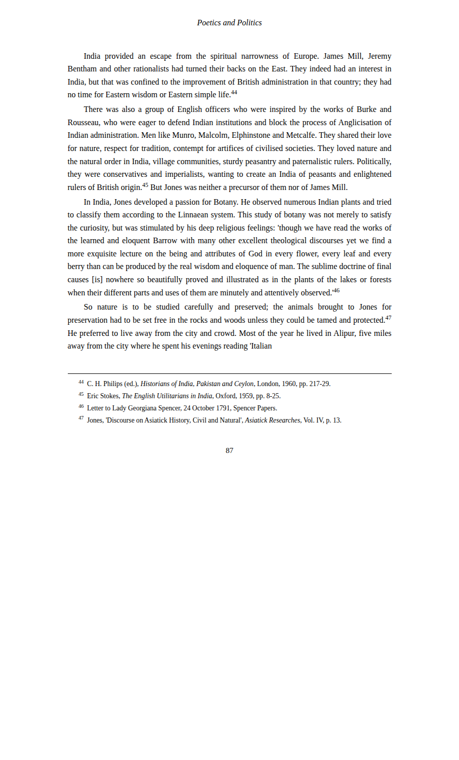Poetics and Politics
India provided an escape from the spiritual narrowness of Europe. James Mill, Jeremy Bentham and other rationalists had turned their backs on the East. They indeed had an interest in India, but that was confined to the improvement of British administration in that country; they had no time for Eastern wisdom or Eastern simple life.44
There was also a group of English officers who were inspired by the works of Burke and Rousseau, who were eager to defend Indian institutions and block the process of Anglicisation of Indian administration. Men like Munro, Malcolm, Elphinstone and Metcalfe. They shared their love for nature, respect for tradition, contempt for artifices of civilised societies. They loved nature and the natural order in India, village communities, sturdy peasantry and paternalistic rulers. Politically, they were conservatives and imperialists, wanting to create an India of peasants and enlightened rulers of British origin.45 But Jones was neither a precursor of them nor of James Mill.
In India, Jones developed a passion for Botany. He observed numerous Indian plants and tried to classify them according to the Linnaean system. This study of botany was not merely to satisfy the curiosity, but was stimulated by his deep religious feelings: 'though we have read the works of the learned and eloquent Barrow with many other excellent theological discourses yet we find a more exquisite lecture on the being and attributes of God in every flower, every leaf and every berry than can be produced by the real wisdom and eloquence of man. The sublime doctrine of final causes [is] nowhere so beautifully proved and illustrated as in the plants of the lakes or forests when their different parts and uses of them are minutely and attentively observed.'46
So nature is to be studied carefully and preserved; the animals brought to Jones for preservation had to be set free in the rocks and woods unless they could be tamed and protected.47 He preferred to live away from the city and crowd. Most of the year he lived in Alipur, five miles away from the city where he spent his evenings reading 'Italian
44 C. H. Philips (ed.), Historians of India, Pakistan and Ceylon, London, 1960, pp. 217-29.
45 Eric Stokes, The English Utilitarians in India, Oxford, 1959, pp. 8-25.
46 Letter to Lady Georgiana Spencer, 24 October 1791, Spencer Papers.
47 Jones, 'Discourse on Asiatick History, Civil and Natural', Asiatick Researches, Vol. IV, p. 13.
87